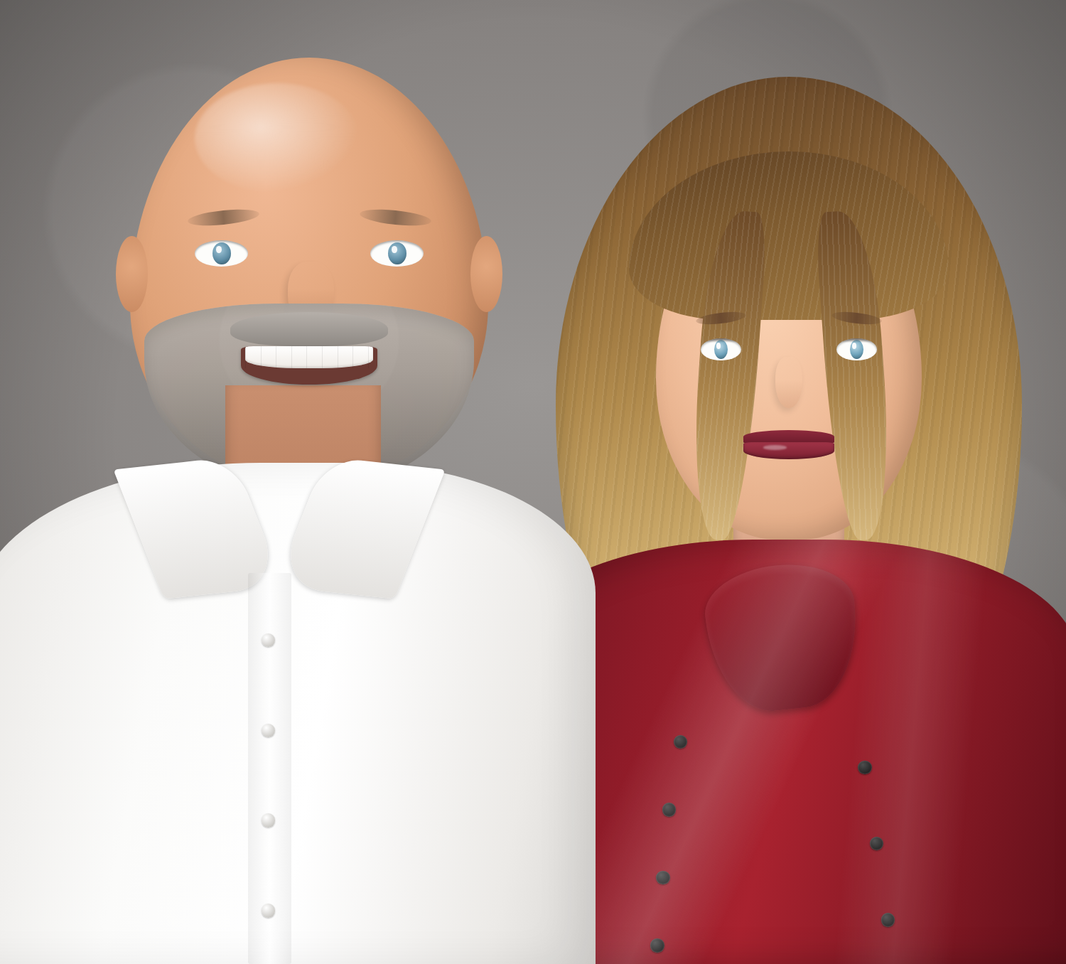Portrait